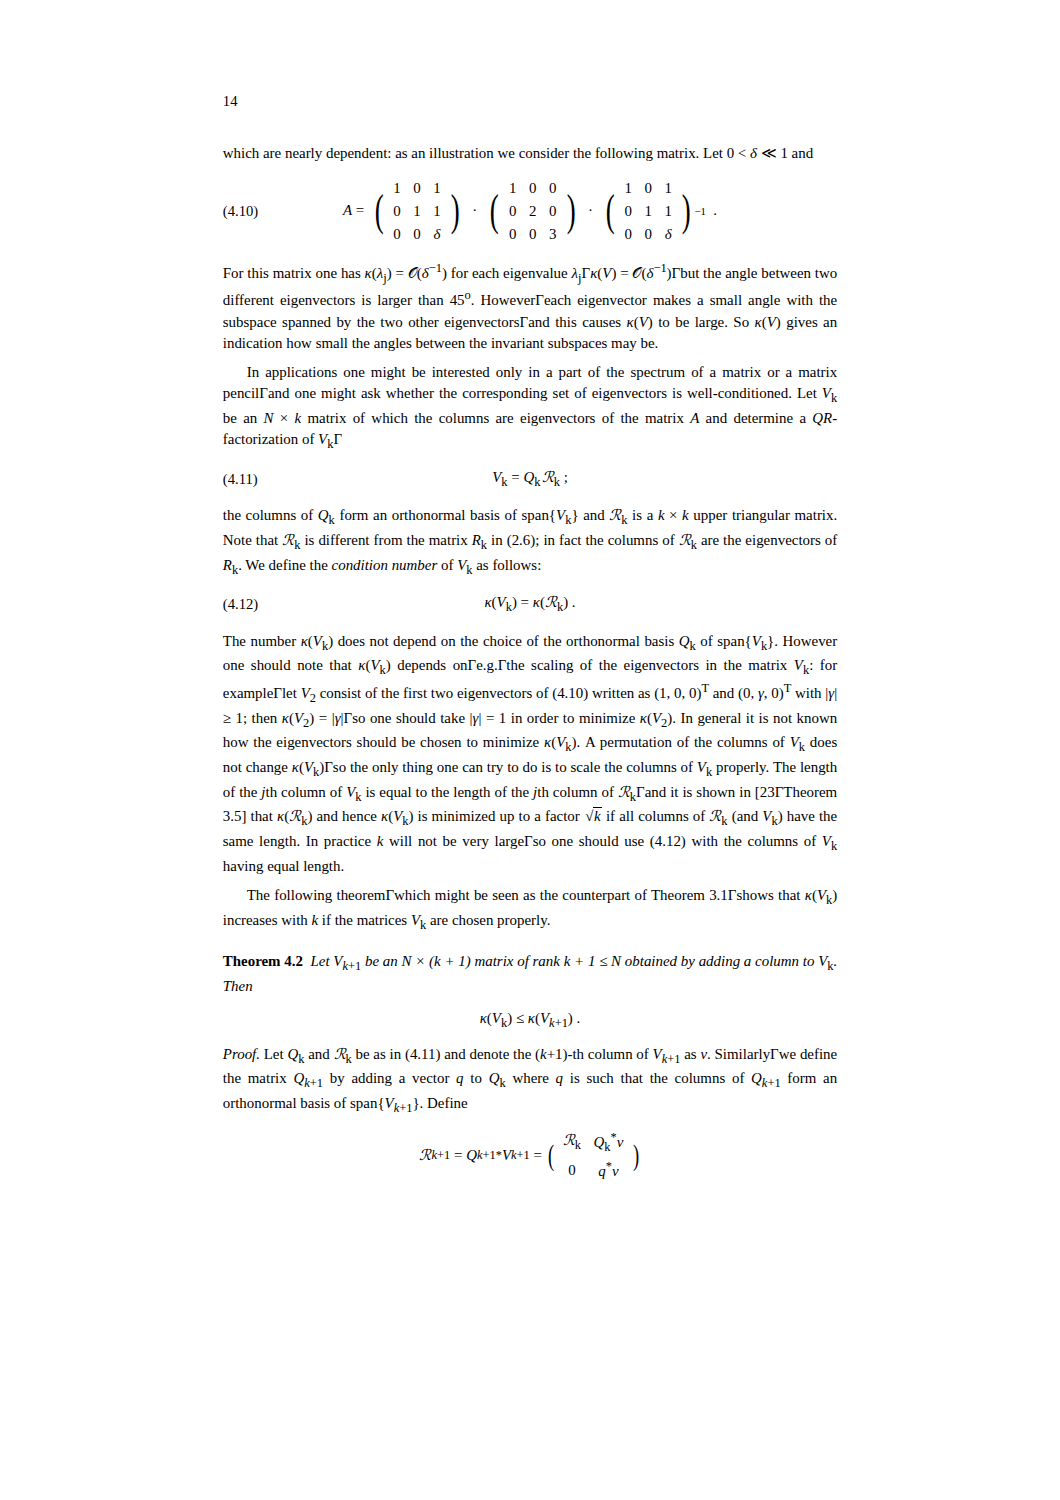14
which are nearly dependent: as an illustration we consider the following matrix. Let 0 < δ ≪ 1 and
(4.10) A = (
| 1 | 0 | 1 |
| 0 | 1 | 1 |
| 0 | 0 | δ |
) · (
| 1 | 0 | 0 |
| 0 | 2 | 0 |
| 0 | 0 | 3 |
) · (
| 1 | 0 | 1 |
| 0 | 1 | 1 |
| 0 | 0 | δ |
)−1 .
For this matrix one has κ(λj) = 𝒪(δ−1) for each eigenvalue λj Γκ(V) = 𝒪(δ−1)Γbut the angle between two different eigenvectors is larger than 45o. HoweverΓeach eigenvector makes a small angle with the subspace spanned by the two other eigenvectorsΓand this causes κ(V) to be large. So κ(V) gives an indication how small the angles between the invariant subspaces may be.
In applications one might be interested only in a part of the spectrum of a matrix or a matrix pencilΓand one might ask whether the corresponding set of eigenvectors is well-conditioned. Let Vk be an N × k matrix of which the columns are eigenvectors of the matrix A and determine a QR-factorization of Vk Γ
(4.11) Vk = Qk ℛk ;
the columns of Qk form an orthonormal basis of span{Vk} and ℛk is a k × k upper triangular matrix. Note that ℛk is different from the matrix Rk in (2.6); in fact the columns of ℛk are the eigenvectors of Rk. We define the condition number of Vk as follows:
(4.12) κ(Vk) = κ(ℛk) .
The number κ(Vk) does not depend on the choice of the orthonormal basis Qk of span{Vk}. However one should note that κ(Vk) depends onΓe.g.Γthe scaling of the eigenvectors in the matrix Vk: for exampleΓlet V2 consist of the first two eigenvectors of (4.10) written as (1, 0, 0)T and (0, γ, 0)T with |γ| ≥ 1; then κ(V2) = |γ|Γso one should take |γ| = 1 in order to minimize κ(V2). In general it is not known how the eigenvectors should be chosen to minimize κ(Vk). A permutation of the columns of Vk does not change κ(Vk)Γso the only thing one can try to do is to scale the columns of Vk properly. The length of the jth column of Vk is equal to the length of the jth column of ℛk Γand it is shown in [23ΓTheorem 3.5] that κ(ℛk) and hence κ(Vk) is minimized up to a factor k if all columns of ℛk (and Vk) have the same length. In practice k will not be very largeΓso one should use (4.12) with the columns of Vk having equal length.
The following theoremΓwhich might be seen as the counterpart of Theorem 3.1Γshows that κ(Vk) increases with k if the matrices Vk are chosen properly.
Theorem 4.2 Let Vk+1 be an N × (k + 1) matrix of rank k + 1 ≤ N obtained by adding a column to Vk. Then
κ(Vk) ≤ κ(Vk+1) .
Proof. Let Qk and ℛk be as in (4.11) and denote the (k+1)-th column of Vk+1 as v. SimilarlyΓwe define the matrix Qk+1 by adding a vector q to Qk where q is such that the columns of Qk+1 form an orthonormal basis of span{Vk+1}. Define
ℛk+1 = Qk+1*Vk+1 = (
| ℛ k | Q k * v |
| 0 | q * v |
)